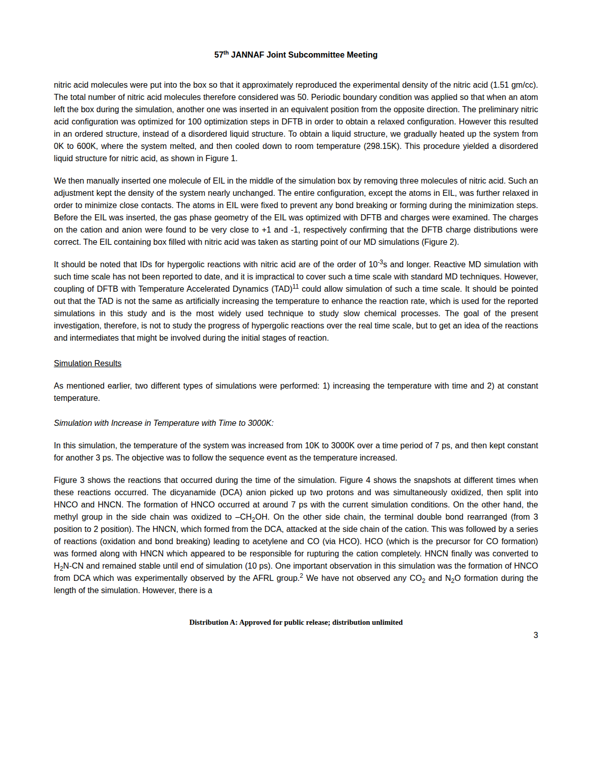57th JANNAF Joint Subcommittee Meeting
nitric acid molecules were put into the box so that it approximately reproduced the experimental density of the nitric acid (1.51 gm/cc). The total number of nitric acid molecules therefore considered was 50. Periodic boundary condition was applied so that when an atom left the box during the simulation, another one was inserted in an equivalent position from the opposite direction. The preliminary nitric acid configuration was optimized for 100 optimization steps in DFTB in order to obtain a relaxed configuration. However this resulted in an ordered structure, instead of a disordered liquid structure. To obtain a liquid structure, we gradually heated up the system from 0K to 600K, where the system melted, and then cooled down to room temperature (298.15K). This procedure yielded a disordered liquid structure for nitric acid, as shown in Figure 1.
We then manually inserted one molecule of EIL in the middle of the simulation box by removing three molecules of nitric acid. Such an adjustment kept the density of the system nearly unchanged. The entire configuration, except the atoms in EIL, was further relaxed in order to minimize close contacts. The atoms in EIL were fixed to prevent any bond breaking or forming during the minimization steps. Before the EIL was inserted, the gas phase geometry of the EIL was optimized with DFTB and charges were examined. The charges on the cation and anion were found to be very close to +1 and -1, respectively confirming that the DFTB charge distributions were correct. The EIL containing box filled with nitric acid was taken as starting point of our MD simulations (Figure 2).
It should be noted that IDs for hypergolic reactions with nitric acid are of the order of 10-3s and longer. Reactive MD simulation with such time scale has not been reported to date, and it is impractical to cover such a time scale with standard MD techniques. However, coupling of DFTB with Temperature Accelerated Dynamics (TAD)11 could allow simulation of such a time scale. It should be pointed out that the TAD is not the same as artificially increasing the temperature to enhance the reaction rate, which is used for the reported simulations in this study and is the most widely used technique to study slow chemical processes. The goal of the present investigation, therefore, is not to study the progress of hypergolic reactions over the real time scale, but to get an idea of the reactions and intermediates that might be involved during the initial stages of reaction.
Simulation Results
As mentioned earlier, two different types of simulations were performed: 1) increasing the temperature with time and 2) at constant temperature.
Simulation with Increase in Temperature with Time to 3000K:
In this simulation, the temperature of the system was increased from 10K to 3000K over a time period of 7 ps, and then kept constant for another 3 ps. The objective was to follow the sequence event as the temperature increased.
Figure 3 shows the reactions that occurred during the time of the simulation. Figure 4 shows the snapshots at different times when these reactions occurred. The dicyanamide (DCA) anion picked up two protons and was simultaneously oxidized, then split into HNCO and HNCN. The formation of HNCO occurred at around 7 ps with the current simulation conditions. On the other hand, the methyl group in the side chain was oxidized to –CH2OH. On the other side chain, the terminal double bond rearranged (from 3 position to 2 position). The HNCN, which formed from the DCA, attacked at the side chain of the cation. This was followed by a series of reactions (oxidation and bond breaking) leading to acetylene and CO (via HCO). HCO (which is the precursor for CO formation) was formed along with HNCN which appeared to be responsible for rupturing the cation completely. HNCN finally was converted to H2N-CN and remained stable until end of simulation (10 ps). One important observation in this simulation was the formation of HNCO from DCA which was experimentally observed by the AFRL group.2 We have not observed any CO2 and N2O formation during the length of the simulation. However, there is a
Distribution A: Approved for public release; distribution unlimited
3